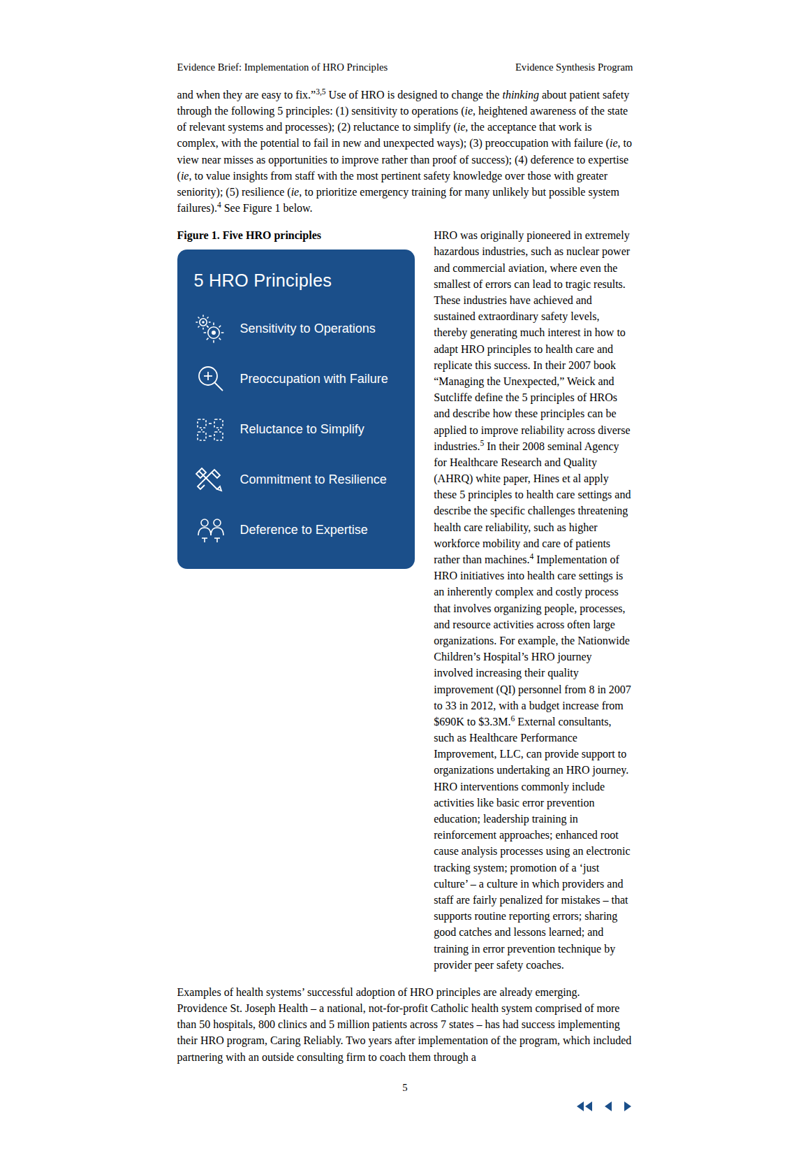Evidence Brief: Implementation of HRO Principles Evidence Synthesis Program
and when they are easy to fix.”3,5 Use of HRO is designed to change the thinking about patient safety through the following 5 principles: (1) sensitivity to operations (ie, heightened awareness of the state of relevant systems and processes); (2) reluctance to simplify (ie, the acceptance that work is complex, with the potential to fail in new and unexpected ways); (3) preoccupation with failure (ie, to view near misses as opportunities to improve rather than proof of success); (4) deference to expertise (ie, to value insights from staff with the most pertinent safety knowledge over those with greater seniority); (5) resilience (ie, to prioritize emergency training for many unlikely but possible system failures).4 See Figure 1 below.
Figure 1. Five HRO principles
5 HRO Principles
Sensitivity to Operations
Preoccupation with Failure
Reluctance to Simplify
Commitment to Resilience
Deference to Expertise
HRO was originally pioneered in extremely hazardous industries, such as nuclear power and commercial aviation, where even the smallest of errors can lead to tragic results. These industries have achieved and sustained extraordinary safety levels, thereby generating much interest in how to adapt HRO principles to health care and replicate this success. In their 2007 book “Managing the Unexpected,” Weick and Sutcliffe define the 5 principles of HROs and describe how these principles can be applied to improve reliability across diverse industries.5 In their 2008 seminal Agency for Healthcare Research and Quality (AHRQ) white paper, Hines et al apply these 5 principles to health care settings and describe the specific challenges threatening health care reliability, such as higher workforce mobility and care of patients rather than machines.4 Implementation of HRO initiatives into health care settings is an inherently complex and costly process that involves organizing people, processes, and resource activities across often large organizations. For example, the Nationwide Children’s Hospital’s HRO journey involved increasing their quality improvement (QI) personnel from 8 in 2007 to 33 in 2012, with a budget increase from $690K to $3.3M.6 External consultants, such as Healthcare Performance Improvement, LLC, can provide support to organizations undertaking an HRO journey. HRO interventions commonly include activities like basic error prevention education; leadership training in reinforcement approaches; enhanced root cause analysis processes using an electronic tracking system; promotion of a ‘just culture’ – a culture in which providers and staff are fairly penalized for mistakes – that supports routine reporting errors; sharing good catches and lessons learned; and training in error prevention technique by provider peer safety coaches.
Examples of health systems’ successful adoption of HRO principles are already emerging. Providence St. Joseph Health – a national, not-for-profit Catholic health system comprised of more than 50 hospitals, 800 clinics and 5 million patients across 7 states – has had success implementing their HRO program, Caring Reliably. Two years after implementation of the program, which included partnering with an outside consulting firm to coach them through a
5